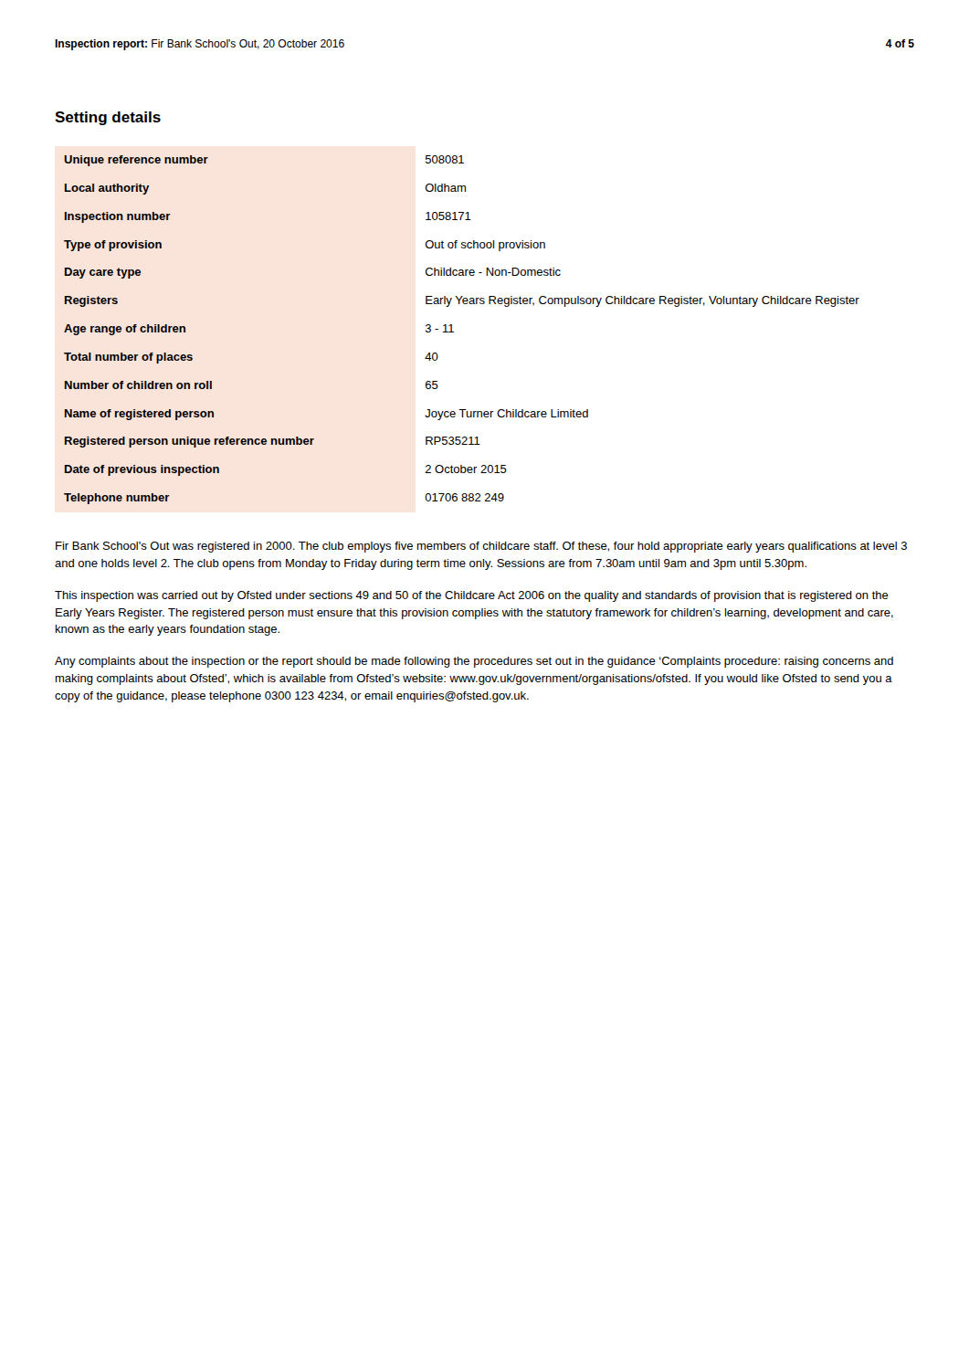Inspection report: Fir Bank School's Out, 20 October 2016
4 of 5
Setting details
| Unique reference number | 508081 |
| Local authority | Oldham |
| Inspection number | 1058171 |
| Type of provision | Out of school provision |
| Day care type | Childcare - Non-Domestic |
| Registers | Early Years Register, Compulsory Childcare Register, Voluntary Childcare Register |
| Age range of children | 3 - 11 |
| Total number of places | 40 |
| Number of children on roll | 65 |
| Name of registered person | Joyce Turner Childcare Limited |
| Registered person unique reference number | RP535211 |
| Date of previous inspection | 2 October 2015 |
| Telephone number | 01706 882 249 |
Fir Bank School's Out was registered in 2000. The club employs five members of childcare staff. Of these, four hold appropriate early years qualifications at level 3 and one holds level 2. The club opens from Monday to Friday during term time only. Sessions are from 7.30am until 9am and 3pm until 5.30pm.
This inspection was carried out by Ofsted under sections 49 and 50 of the Childcare Act 2006 on the quality and standards of provision that is registered on the Early Years Register. The registered person must ensure that this provision complies with the statutory framework for children’s learning, development and care, known as the early years foundation stage.
Any complaints about the inspection or the report should be made following the procedures set out in the guidance ‘Complaints procedure: raising concerns and making complaints about Ofsted’, which is available from Ofsted’s website: www.gov.uk/government/organisations/ofsted. If you would like Ofsted to send you a copy of the guidance, please telephone 0300 123 4234, or email enquiries@ofsted.gov.uk.